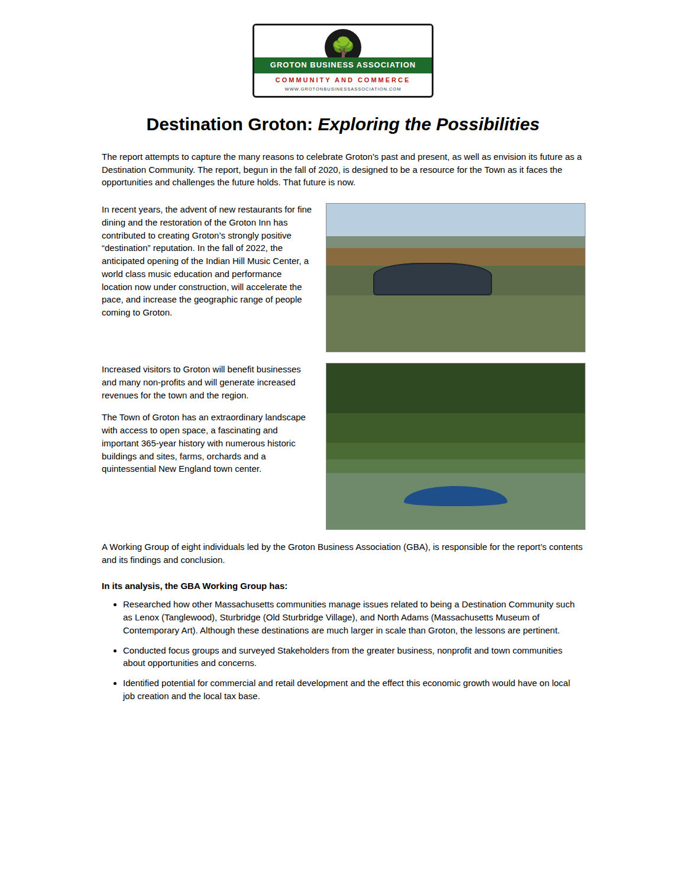🌳
GROTON BUSINESS ASSOCIATION
COMMUNITY AND COMMERCE
WWW.GROTONBUSINESSASSOCIATION.COM
Destination Groton: Exploring the Possibilities
The report attempts to capture the many reasons to celebrate Groton’s past and present, as well as envision its future as a Destination Community. The report, begun in the fall of 2020, is designed to be a resource for the Town as it faces the opportunities and challenges the future holds. That future is now.
In recent years, the advent of new restaurants for fine dining and the restoration of the Groton Inn has contributed to creating Groton’s strongly positive “destination” reputation. In the fall of 2022, the anticipated opening of the Indian Hill Music Center, a world class music education and performance location now under construction, will accelerate the pace, and increase the geographic range of people coming to Groton.
Increased visitors to Groton will benefit businesses and many non-profits and will generate increased revenues for the town and the region.
The Town of Groton has an extraordinary landscape with access to open space, a fascinating and important 365-year history with numerous historic buildings and sites, farms, orchards and a quintessential New England town center.
A Working Group of eight individuals led by the Groton Business Association (GBA), is responsible for the report’s contents and its findings and conclusion.
In its analysis, the GBA Working Group has:
Researched how other Massachusetts communities manage issues related to being a Destination Community such as Lenox (Tanglewood), Sturbridge (Old Sturbridge Village), and North Adams (Massachusetts Museum of Contemporary Art). Although these destinations are much larger in scale than Groton, the lessons are pertinent.
Conducted focus groups and surveyed Stakeholders from the greater business, nonprofit and town communities about opportunities and concerns.
Identified potential for commercial and retail development and the effect this economic growth would have on local job creation and the local tax base.